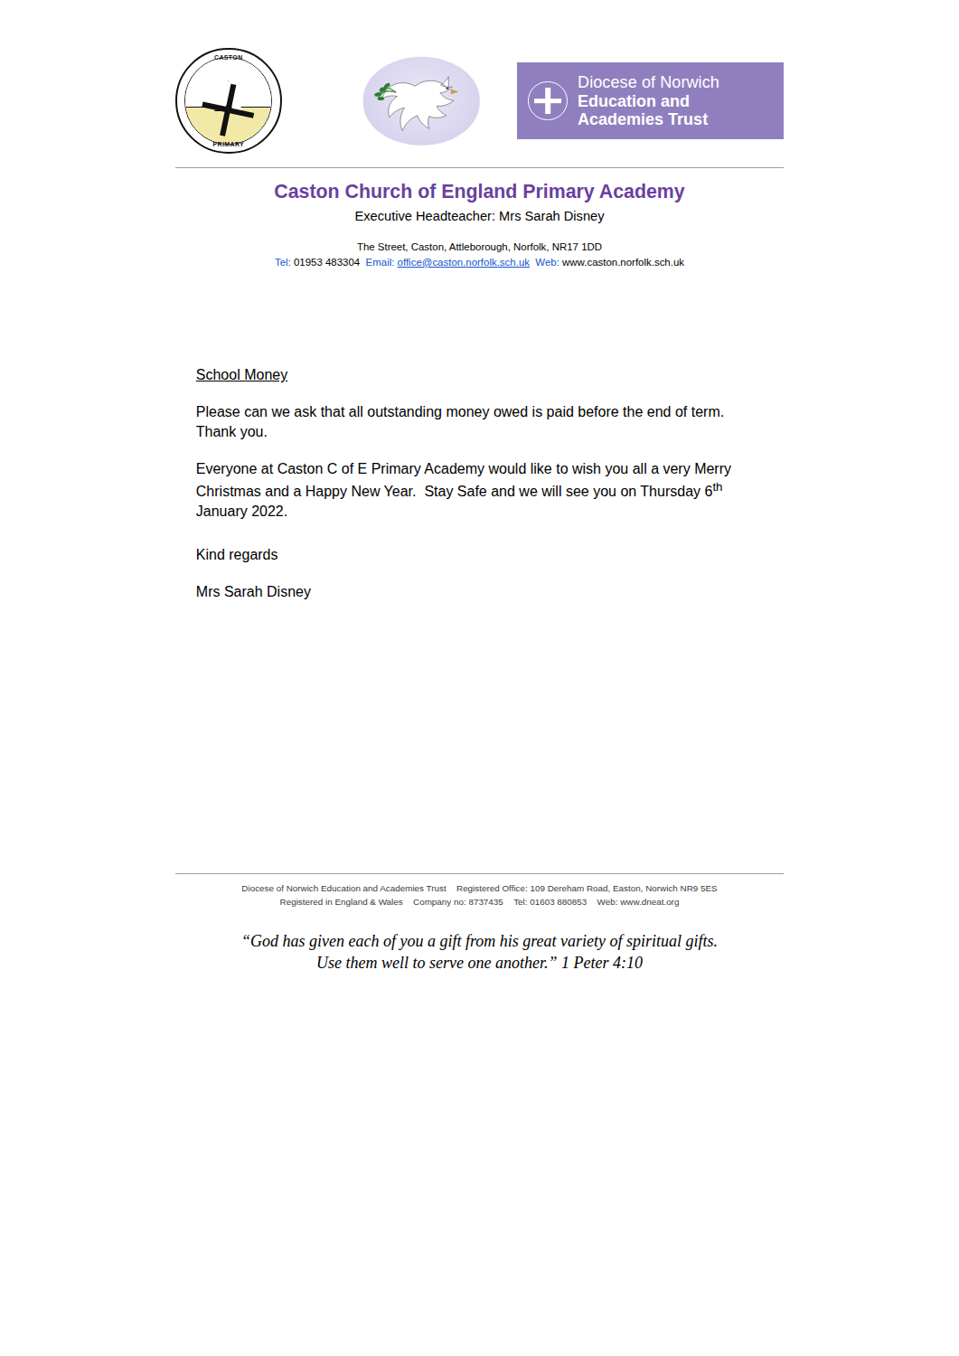CASTON
PRIMARY
Diocese of Norwich
Education and
Academies Trust
Caston Church of England Primary Academy
Executive Headteacher: Mrs Sarah Disney
The Street, Caston, Attleborough, Norfolk, NR17 1DD
Tel: 01953 483304 Email: office@caston.norfolk.sch.uk Web: www.caston.norfolk.sch.uk
School Money
Please can we ask that all outstanding money owed is paid before the end of term. Thank you.
Everyone at Caston C of E Primary Academy would like to wish you all a very Merry Christmas and a Happy New Year. Stay Safe and we will see you on Thursday 6th January 2022.
Kind regards
Mrs Sarah Disney
Diocese of Norwich Education and Academies Trust Registered Office: 109 Dereham Road, Easton, Norwich NR9 5ES
Registered in England & Wales Company no: 8737435 Tel: 01603 880853 Web: www.dneat.org
“God has given each of you a gift from his great variety of spiritual gifts.
Use them well to serve one another.” 1 Peter 4:10